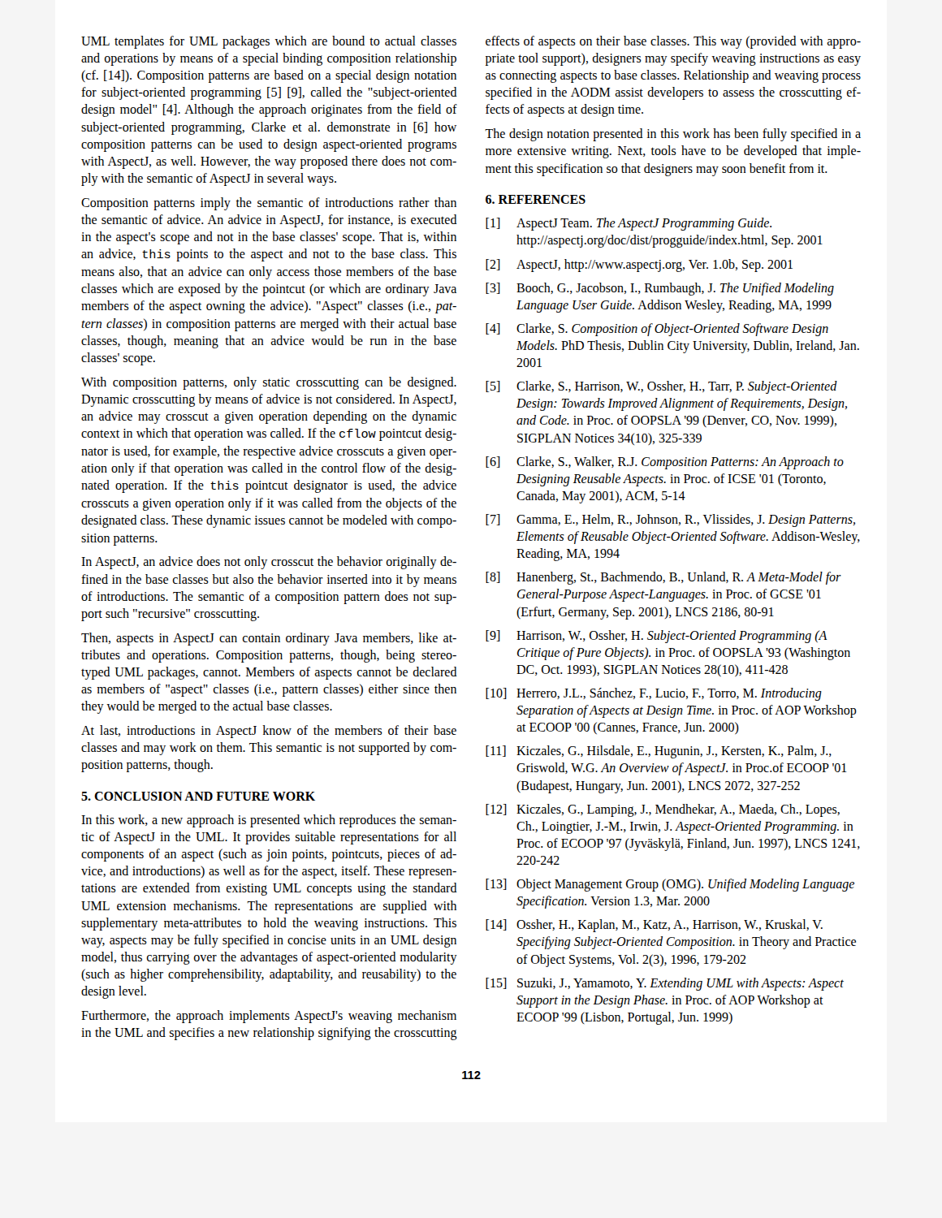UML templates for UML packages which are bound to actual classes and operations by means of a special binding composition relationship (cf. [14]). Composition patterns are based on a special design notation for subject-oriented programming [5] [9], called the "subject-oriented design model" [4]. Although the approach originates from the field of subject-oriented programming, Clarke et al. demonstrate in [6] how composition patterns can be used to design aspect-oriented programs with AspectJ, as well. However, the way proposed there does not comply with the semantic of AspectJ in several ways.
Composition patterns imply the semantic of introductions rather than the semantic of advice. An advice in AspectJ, for instance, is executed in the aspect's scope and not in the base classes' scope. That is, within an advice, this points to the aspect and not to the base class. This means also, that an advice can only access those members of the base classes which are exposed by the pointcut (or which are ordinary Java members of the aspect owning the advice). "Aspect" classes (i.e., pattern classes) in composition patterns are merged with their actual base classes, though, meaning that an advice would be run in the base classes' scope.
With composition patterns, only static crosscutting can be designed. Dynamic crosscutting by means of advice is not considered. In AspectJ, an advice may crosscut a given operation depending on the dynamic context in which that operation was called. If the cflow pointcut designator is used, for example, the respective advice crosscuts a given operation only if that operation was called in the control flow of the designated operation. If the this pointcut designator is used, the advice crosscuts a given operation only if it was called from the objects of the designated class. These dynamic issues cannot be modeled with composition patterns.
In AspectJ, an advice does not only crosscut the behavior originally defined in the base classes but also the behavior inserted into it by means of introductions. The semantic of a composition pattern does not support such "recursive" crosscutting.
Then, aspects in AspectJ can contain ordinary Java members, like attributes and operations. Composition patterns, though, being stereotyped UML packages, cannot. Members of aspects cannot be declared as members of "aspect" classes (i.e., pattern classes) either since then they would be merged to the actual base classes.
At last, introductions in AspectJ know of the members of their base classes and may work on them. This semantic is not supported by composition patterns, though.
5. Conclusion and Future Work
In this work, a new approach is presented which reproduces the semantic of AspectJ in the UML. It provides suitable representations for all components of an aspect (such as join points, pointcuts, pieces of advice, and introductions) as well as for the aspect, itself. These representations are extended from existing UML concepts using the standard UML extension mechanisms. The representations are supplied with supplementary meta-attributes to hold the weaving instructions. This way, aspects may be fully specified in concise units in an UML design model, thus carrying over the advantages of aspect-oriented modularity (such as higher comprehensibility, adaptability, and reusability) to the design level.
Furthermore, the approach implements AspectJ's weaving mechanism in the UML and specifies a new relationship signifying the crosscutting effects of aspects on their base classes. This way (provided with appropriate tool support), designers may specify weaving instructions as easy as connecting aspects to base classes. Relationship and weaving process specified in the AODM assist developers to assess the crosscutting effects of aspects at design time.
The design notation presented in this work has been fully specified in a more extensive writing. Next, tools have to be developed that implement this specification so that designers may soon benefit from it.
6. References
[1] AspectJ Team. The AspectJ Programming Guide. http://aspectj.org/doc/dist/progguide/index.html, Sep. 2001
[2] AspectJ, http://www.aspectj.org, Ver. 1.0b, Sep. 2001
[3] Booch, G., Jacobson, I., Rumbaugh, J. The Unified Modeling Language User Guide. Addison Wesley, Reading, MA, 1999
[4] Clarke, S. Composition of Object-Oriented Software Design Models. PhD Thesis, Dublin City University, Dublin, Ireland, Jan. 2001
[5] Clarke, S., Harrison, W., Ossher, H., Tarr, P. Subject-Oriented Design: Towards Improved Alignment of Requirements, Design, and Code. in Proc. of OOPSLA '99 (Denver, CO, Nov. 1999), SIGPLAN Notices 34(10), 325-339
[6] Clarke, S., Walker, R.J. Composition Patterns: An Approach to Designing Reusable Aspects. in Proc. of ICSE '01 (Toronto, Canada, May 2001), ACM, 5-14
[7] Gamma, E., Helm, R., Johnson, R., Vlissides, J. Design Patterns, Elements of Reusable Object-Oriented Software. Addison-Wesley, Reading, MA, 1994
[8] Hanenberg, St., Bachmendo, B., Unland, R. A Meta-Model for General-Purpose Aspect-Languages. in Proc. of GCSE '01 (Erfurt, Germany, Sep. 2001), LNCS 2186, 80-91
[9] Harrison, W., Ossher, H. Subject-Oriented Programming (A Critique of Pure Objects). in Proc. of OOPSLA '93 (Washington DC, Oct. 1993), SIGPLAN Notices 28(10), 411-428
[10] Herrero, J.L., Sánchez, F., Lucio, F., Torro, M. Introducing Separation of Aspects at Design Time. in Proc. of AOP Workshop at ECOOP '00 (Cannes, France, Jun. 2000)
[11] Kiczales, G., Hilsdale, E., Hugunin, J., Kersten, K., Palm, J., Griswold, W.G. An Overview of AspectJ. in Proc.of ECOOP '01 (Budapest, Hungary, Jun. 2001), LNCS 2072, 327-252
[12] Kiczales, G., Lamping, J., Mendhekar, A., Maeda, Ch., Lopes, Ch., Loingtier, J.-M., Irwin, J. Aspect-Oriented Programming. in Proc. of ECOOP '97 (Jyväskylä, Finland, Jun. 1997), LNCS 1241, 220-242
[13] Object Management Group (OMG). Unified Modeling Language Specification. Version 1.3, Mar. 2000
[14] Ossher, H., Kaplan, M., Katz, A., Harrison, W., Kruskal, V. Specifying Subject-Oriented Composition. in Theory and Practice of Object Systems, Vol. 2(3), 1996, 179-202
[15] Suzuki, J., Yamamoto, Y. Extending UML with Aspects: Aspect Support in the Design Phase. in Proc. of AOP Workshop at ECOOP '99 (Lisbon, Portugal, Jun. 1999)
112